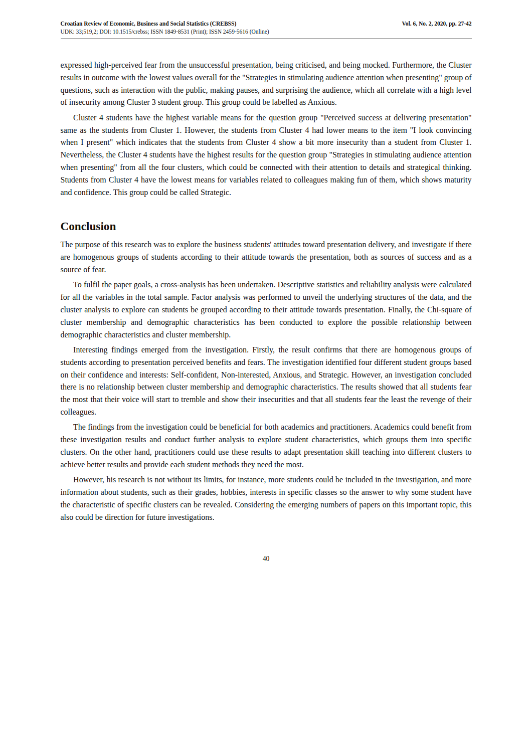Croatian Review of Economic, Business and Social Statistics (CREBSS)
UDK: 33;519,2; DOI: 10.1515/crebss; ISSN 1849-8531 (Print); ISSN 2459-5616 (Online)
Vol. 6, No. 2, 2020, pp. 27-42
expressed high-perceived fear from the unsuccessful presentation, being criticised, and being mocked. Furthermore, the Cluster results in outcome with the lowest values overall for the "Strategies in stimulating audience attention when presenting" group of questions, such as interaction with the public, making pauses, and surprising the audience, which all correlate with a high level of insecurity among Cluster 3 student group. This group could be labelled as Anxious.
Cluster 4 students have the highest variable means for the question group "Perceived success at delivering presentation" same as the students from Cluster 1. However, the students from Cluster 4 had lower means to the item "I look convincing when I present" which indicates that the students from Cluster 4 show a bit more insecurity than a student from Cluster 1. Nevertheless, the Cluster 4 students have the highest results for the question group "Strategies in stimulating audience attention when presenting" from all the four clusters, which could be connected with their attention to details and strategical thinking. Students from Cluster 4 have the lowest means for variables related to colleagues making fun of them, which shows maturity and confidence. This group could be called Strategic.
Conclusion
The purpose of this research was to explore the business students' attitudes toward presentation delivery, and investigate if there are homogenous groups of students according to their attitude towards the presentation, both as sources of success and as a source of fear.
To fulfil the paper goals, a cross-analysis has been undertaken. Descriptive statistics and reliability analysis were calculated for all the variables in the total sample. Factor analysis was performed to unveil the underlying structures of the data, and the cluster analysis to explore can students be grouped according to their attitude towards presentation. Finally, the Chi-square of cluster membership and demographic characteristics has been conducted to explore the possible relationship between demographic characteristics and cluster membership.
Interesting findings emerged from the investigation. Firstly, the result confirms that there are homogenous groups of students according to presentation perceived benefits and fears. The investigation identified four different student groups based on their confidence and interests: Self-confident, Non-interested, Anxious, and Strategic. However, an investigation concluded there is no relationship between cluster membership and demographic characteristics. The results showed that all students fear the most that their voice will start to tremble and show their insecurities and that all students fear the least the revenge of their colleagues.
The findings from the investigation could be beneficial for both academics and practitioners. Academics could benefit from these investigation results and conduct further analysis to explore student characteristics, which groups them into specific clusters. On the other hand, practitioners could use these results to adapt presentation skill teaching into different clusters to achieve better results and provide each student methods they need the most.
However, his research is not without its limits, for instance, more students could be included in the investigation, and more information about students, such as their grades, hobbies, interests in specific classes so the answer to why some student have the characteristic of specific clusters can be revealed. Considering the emerging numbers of papers on this important topic, this also could be direction for future investigations.
40